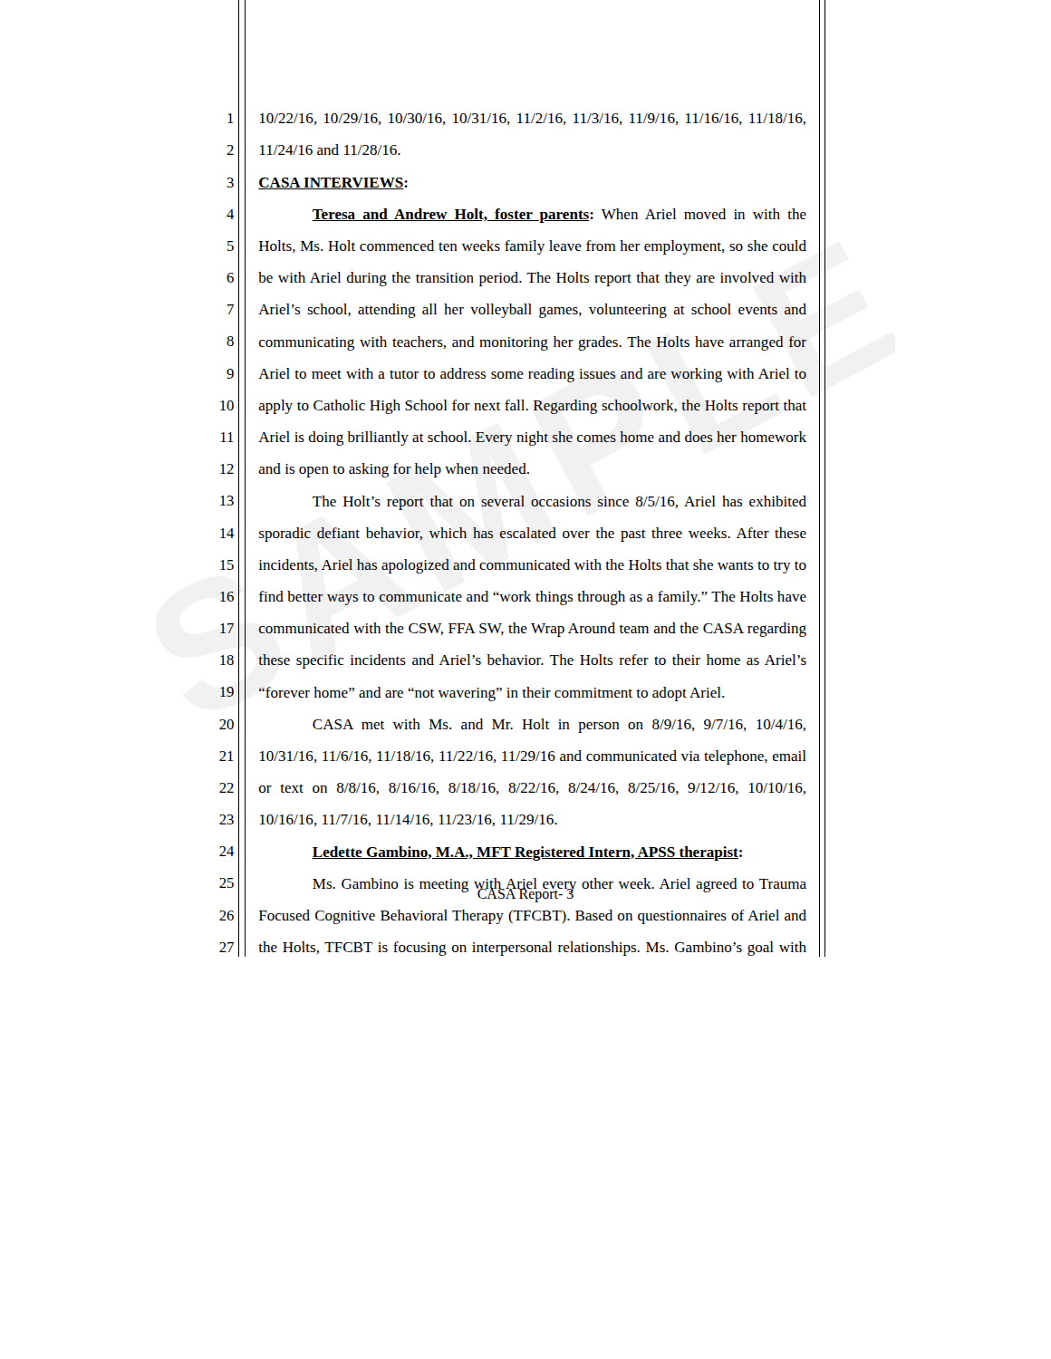SAMPLE
1
2
3
4
5
6
7
8
9
10
11
12
13
14
15
16
17
18
19
20
21
22
23
24
25
26
27
28
10/22/16, 10/29/16, 10/30/16, 10/31/16, 11/2/16, 11/3/16, 11/9/16, 11/16/16, 11/18/16, 11/24/16 and 11/28/16.
CASA INTERVIEWS:
Teresa and Andrew Holt, foster parents: When Ariel moved in with the Holts, Ms. Holt commenced ten weeks family leave from her employment, so she could be with Ariel during the transition period. The Holts report that they are involved with Ariel’s school, attending all her volleyball games, volunteering at school events and communicating with teachers, and monitoring her grades. The Holts have arranged for Ariel to meet with a tutor to address some reading issues and are working with Ariel to apply to Catholic High School for next fall. Regarding schoolwork, the Holts report that Ariel is doing brilliantly at school. Every night she comes home and does her homework and is open to asking for help when needed.
The Holt’s report that on several occasions since 8/5/16, Ariel has exhibited sporadic defiant behavior, which has escalated over the past three weeks. After these incidents, Ariel has apologized and communicated with the Holts that she wants to try to find better ways to communicate and “work things through as a family.” The Holts have communicated with the CSW, FFA SW, the Wrap Around team and the CASA regarding these specific incidents and Ariel’s behavior. The Holts refer to their home as Ariel’s “forever home” and are “not wavering” in their commitment to adopt Ariel.
CASA met with Ms. and Mr. Holt in person on 8/9/16, 9/7/16, 10/4/16, 10/31/16, 11/6/16, 11/18/16, 11/22/16, 11/29/16 and communicated via telephone, email or text on 8/8/16, 8/16/16, 8/18/16, 8/22/16, 8/24/16, 8/25/16, 9/12/16, 10/10/16, 10/16/16, 11/7/16, 11/14/16, 11/23/16, 11/29/16.
Ledette Gambino, M.A., MFT Registered Intern, APSS therapist:
Ms. Gambino is meeting with Ariel every other week. Ariel agreed to Trauma Focused Cognitive Behavioral Therapy (TFCBT). Based on questionnaires of Ariel and the Holts, TFCBT is focusing on interpersonal relationships. Ms. Gambino’s goal with TFCBT is to connect the narrative of Ariel’s trauma stories to her emotions. Of 12 possible traumas, Ariel
CASA Report- 3